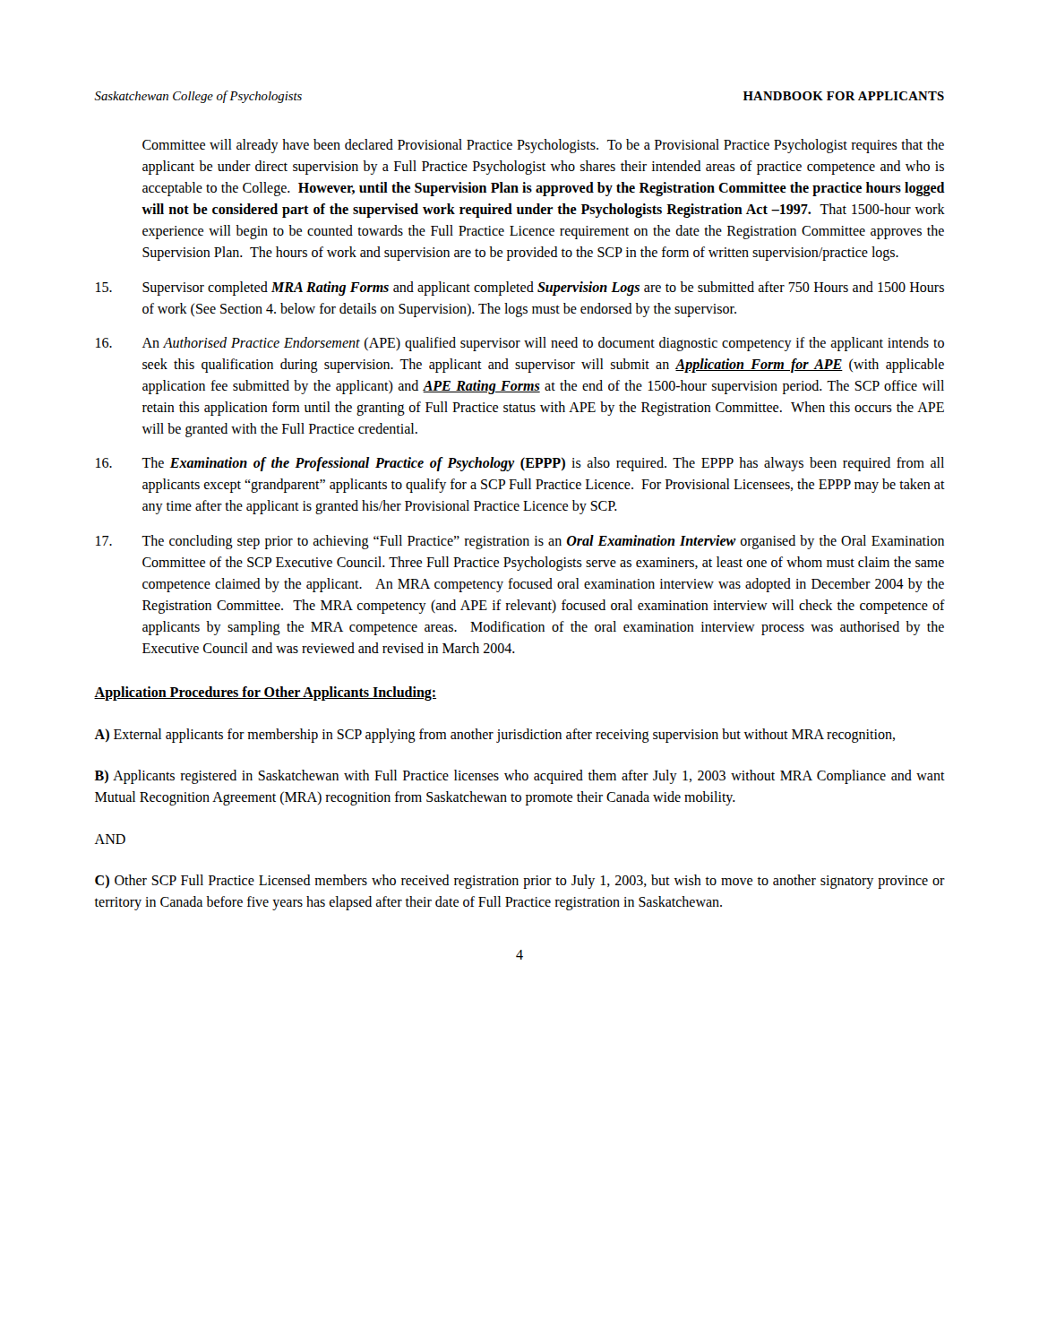Saskatchewan College of Psychologists
HANDBOOK FOR APPLICANTS
Committee will already have been declared Provisional Practice Psychologists. To be a Provisional Practice Psychologist requires that the applicant be under direct supervision by a Full Practice Psychologist who shares their intended areas of practice competence and who is acceptable to the College. However, until the Supervision Plan is approved by the Registration Committee the practice hours logged will not be considered part of the supervised work required under the Psychologists Registration Act –1997. That 1500-hour work experience will begin to be counted towards the Full Practice Licence requirement on the date the Registration Committee approves the Supervision Plan. The hours of work and supervision are to be provided to the SCP in the form of written supervision/practice logs.
15. Supervisor completed MRA Rating Forms and applicant completed Supervision Logs are to be submitted after 750 Hours and 1500 Hours of work (See Section 4. below for details on Supervision). The logs must be endorsed by the supervisor.
16. An Authorised Practice Endorsement (APE) qualified supervisor will need to document diagnostic competency if the applicant intends to seek this qualification during supervision. The applicant and supervisor will submit an Application Form for APE (with applicable application fee submitted by the applicant) and APE Rating Forms at the end of the 1500-hour supervision period. The SCP office will retain this application form until the granting of Full Practice status with APE by the Registration Committee. When this occurs the APE will be granted with the Full Practice credential.
16. The Examination of the Professional Practice of Psychology (EPPP) is also required. The EPPP has always been required from all applicants except “grandparent” applicants to qualify for a SCP Full Practice Licence. For Provisional Licensees, the EPPP may be taken at any time after the applicant is granted his/her Provisional Practice Licence by SCP.
17. The concluding step prior to achieving “Full Practice” registration is an Oral Examination Interview organised by the Oral Examination Committee of the SCP Executive Council. Three Full Practice Psychologists serve as examiners, at least one of whom must claim the same competence claimed by the applicant. An MRA competency focused oral examination interview was adopted in December 2004 by the Registration Committee. The MRA competency (and APE if relevant) focused oral examination interview will check the competence of applicants by sampling the MRA competence areas. Modification of the oral examination interview process was authorised by the Executive Council and was reviewed and revised in March 2004.
Application Procedures for Other Applicants Including:
A) External applicants for membership in SCP applying from another jurisdiction after receiving supervision but without MRA recognition,
B) Applicants registered in Saskatchewan with Full Practice licenses who acquired them after July 1, 2003 without MRA Compliance and want Mutual Recognition Agreement (MRA) recognition from Saskatchewan to promote their Canada wide mobility.
AND
C) Other SCP Full Practice Licensed members who received registration prior to July 1, 2003, but wish to move to another signatory province or territory in Canada before five years has elapsed after their date of Full Practice registration in Saskatchewan.
4